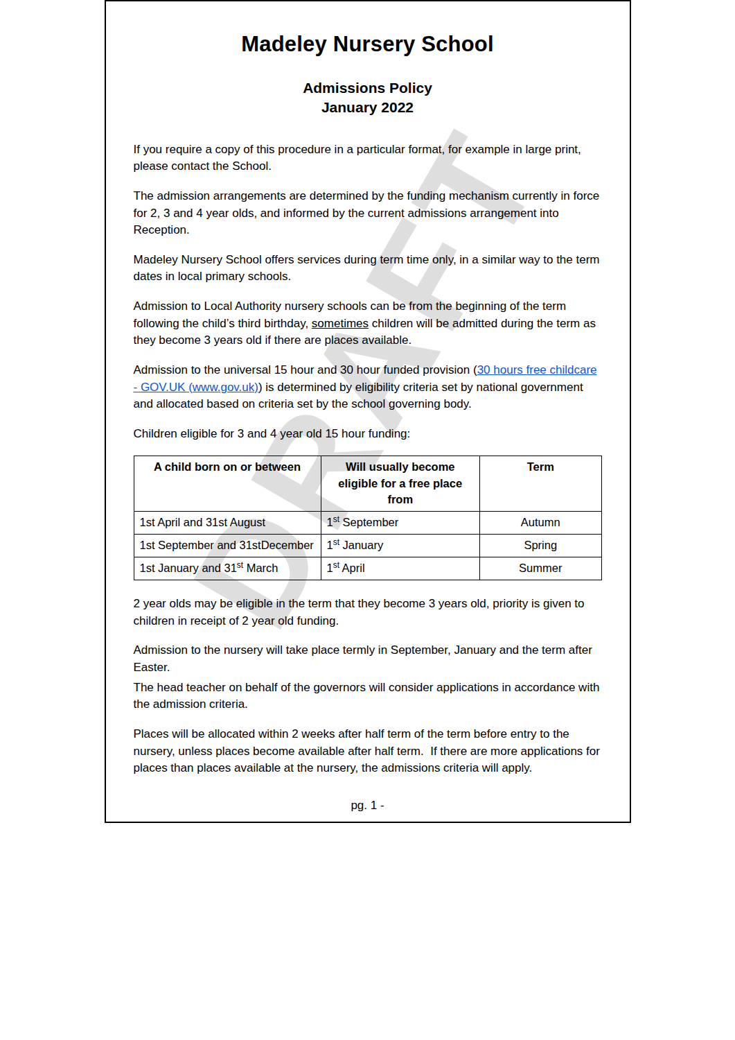DRAFT
Madeley Nursery School
Admissions Policy
January 2022
If you require a copy of this procedure in a particular format, for example in large print, please contact the School.
The admission arrangements are determined by the funding mechanism currently in force for 2, 3 and 4 year olds, and informed by the current admissions arrangement into Reception.
Madeley Nursery School offers services during term time only, in a similar way to the term dates in local primary schools.
Admission to Local Authority nursery schools can be from the beginning of the term following the child’s third birthday, sometimes children will be admitted during the term as they become 3 years old if there are places available.
Admission to the universal 15 hour and 30 hour funded provision (30 hours free childcare - GOV.UK (www.gov.uk)) is determined by eligibility criteria set by national government and allocated based on criteria set by the school governing body.
Children eligible for 3 and 4 year old 15 hour funding:
| A child born on or between | Will usually become eligible for a free place from | Term |
| --- | --- | --- |
| 1st April and 31st August | 1 st September | Autumn |
| 1st September and 31stDecember | 1 st January | Spring |
| 1st January and 31 st March | 1 st April | Summer |
2 year olds may be eligible in the term that they become 3 years old, priority is given to children in receipt of 2 year old funding.
Admission to the nursery will take place termly in September, January and the term after Easter.
The head teacher on behalf of the governors will consider applications in accordance with the admission criteria.
Places will be allocated within 2 weeks after half term of the term before entry to the nursery, unless places become available after half term. If there are more applications for places than places available at the nursery, the admissions criteria will apply.
pg. 1 -